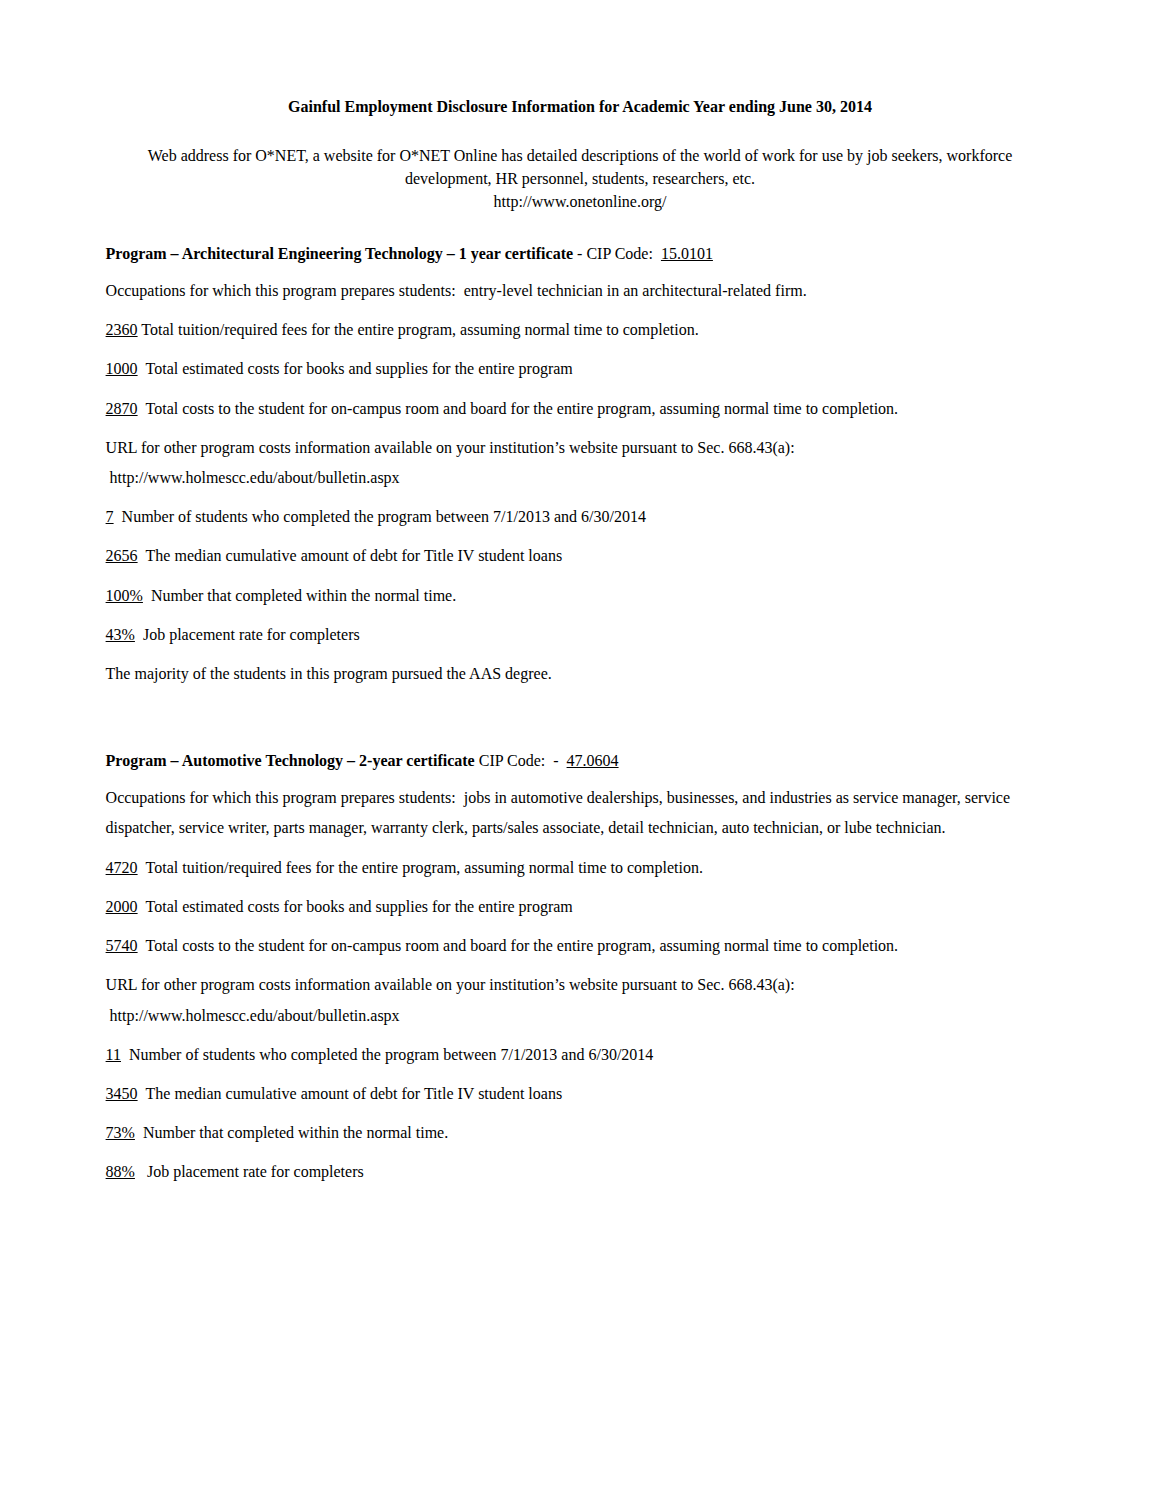Gainful Employment Disclosure Information for Academic Year ending June 30, 2014
Web address for O*NET, a website for O*NET Online has detailed descriptions of the world of work for use by job seekers, workforce development, HR personnel, students, researchers, etc.
http://www.onetonline.org/
Program – Architectural Engineering Technology – 1 year certificate - CIP Code: 15.0101
Occupations for which this program prepares students: entry-level technician in an architectural-related firm.
2360 Total tuition/required fees for the entire program, assuming normal time to completion.
1000 Total estimated costs for books and supplies for the entire program
2870 Total costs to the student for on-campus room and board for the entire program, assuming normal time to completion.
URL for other program costs information available on your institution’s website pursuant to Sec. 668.43(a): http://www.holmescc.edu/about/bulletin.aspx
7 Number of students who completed the program between 7/1/2013 and 6/30/2014
2656 The median cumulative amount of debt for Title IV student loans
100% Number that completed within the normal time.
43% Job placement rate for completers
The majority of the students in this program pursued the AAS degree.
Program – Automotive Technology – 2-year certificate CIP Code: - 47.0604
Occupations for which this program prepares students: jobs in automotive dealerships, businesses, and industries as service manager, service dispatcher, service writer, parts manager, warranty clerk, parts/sales associate, detail technician, auto technician, or lube technician.
4720 Total tuition/required fees for the entire program, assuming normal time to completion.
2000 Total estimated costs for books and supplies for the entire program
5740 Total costs to the student for on-campus room and board for the entire program, assuming normal time to completion.
URL for other program costs information available on your institution’s website pursuant to Sec. 668.43(a): http://www.holmescc.edu/about/bulletin.aspx
11 Number of students who completed the program between 7/1/2013 and 6/30/2014
3450 The median cumulative amount of debt for Title IV student loans
73% Number that completed within the normal time.
88% Job placement rate for completers